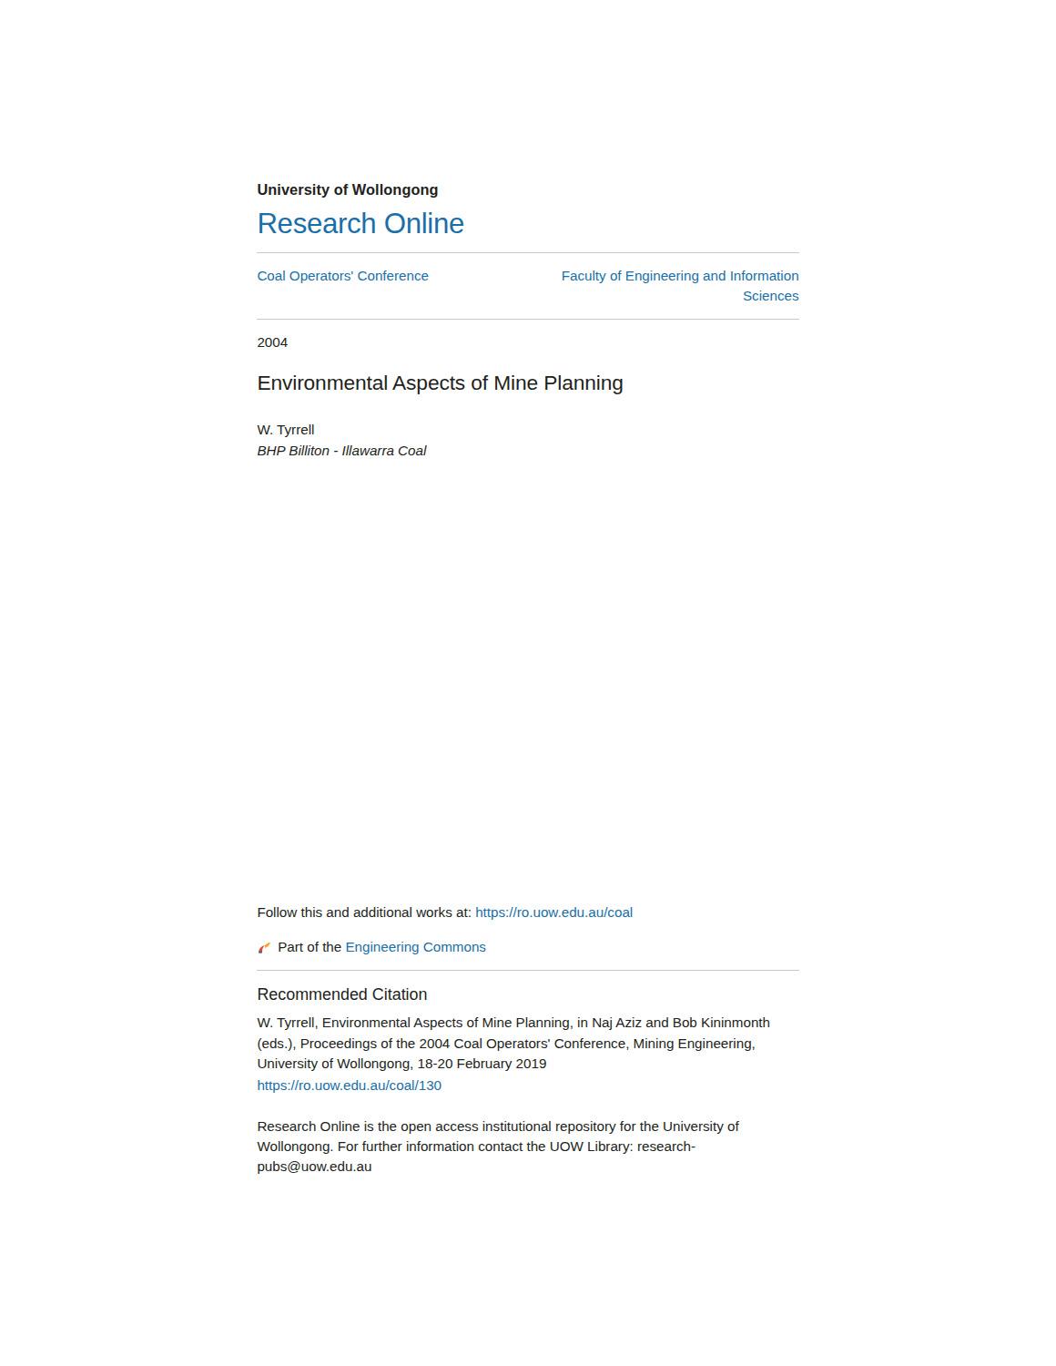University of Wollongong
Research Online
Coal Operators' Conference
Faculty of Engineering and Information Sciences
2004
Environmental Aspects of Mine Planning
W. Tyrrell
BHP Billiton - Illawarra Coal
Follow this and additional works at: https://ro.uow.edu.au/coal
Part of the Engineering Commons
Recommended Citation
W. Tyrrell, Environmental Aspects of Mine Planning, in Naj Aziz and Bob Kininmonth (eds.), Proceedings of the 2004 Coal Operators' Conference, Mining Engineering, University of Wollongong, 18-20 February 2019 https://ro.uow.edu.au/coal/130
Research Online is the open access institutional repository for the University of Wollongong. For further information contact the UOW Library: research-pubs@uow.edu.au